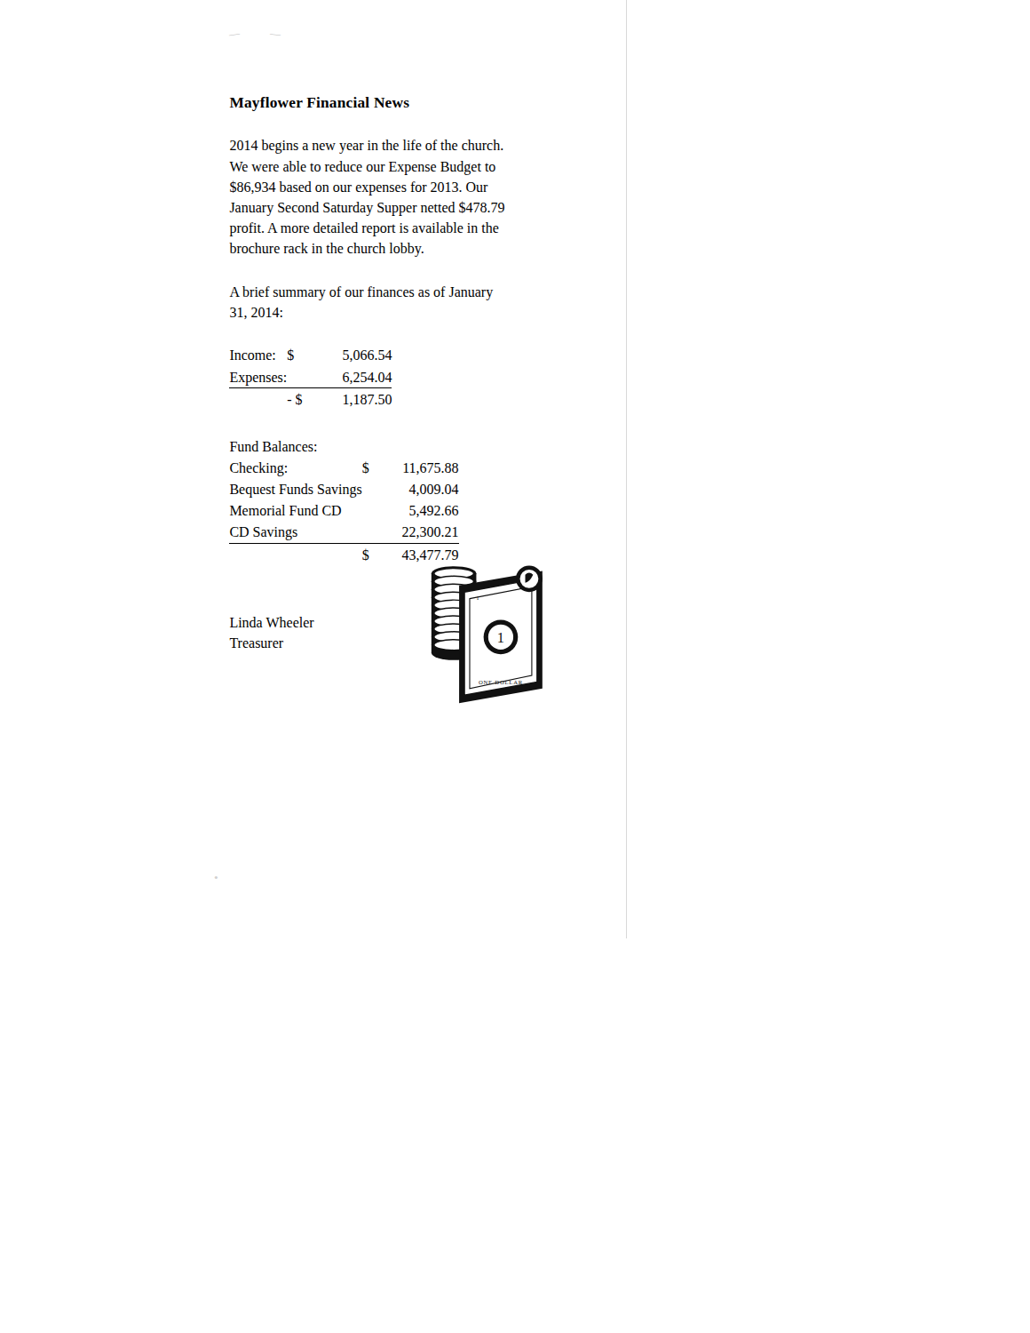——
Mayflower Financial News
2014 begins a new year in the life of the church. We were able to reduce our Expense Budget to $86,934 based on our expenses for 2013. Our January Second Saturday Supper netted $478.79 profit. A more detailed report is available in the brochure rack in the church lobby.
A brief summary of our finances as of January 31, 2014:
| Income: | $ | 5,066.54 |
| Expenses: | | 6,254.04 |
| | - $ | 1,187.50 |
| Fund Balances: |
| Checking: | $ | 11,675.88 |
| Bequest Funds Savings | | 4,009.04 |
| Memorial Fund CD | | 5,492.66 |
| CD Savings | | 22,300.21 |
| | $ | 43,477.79 |
Linda Wheeler
Treasurer
1 ONE DOLLAR 1 1
•